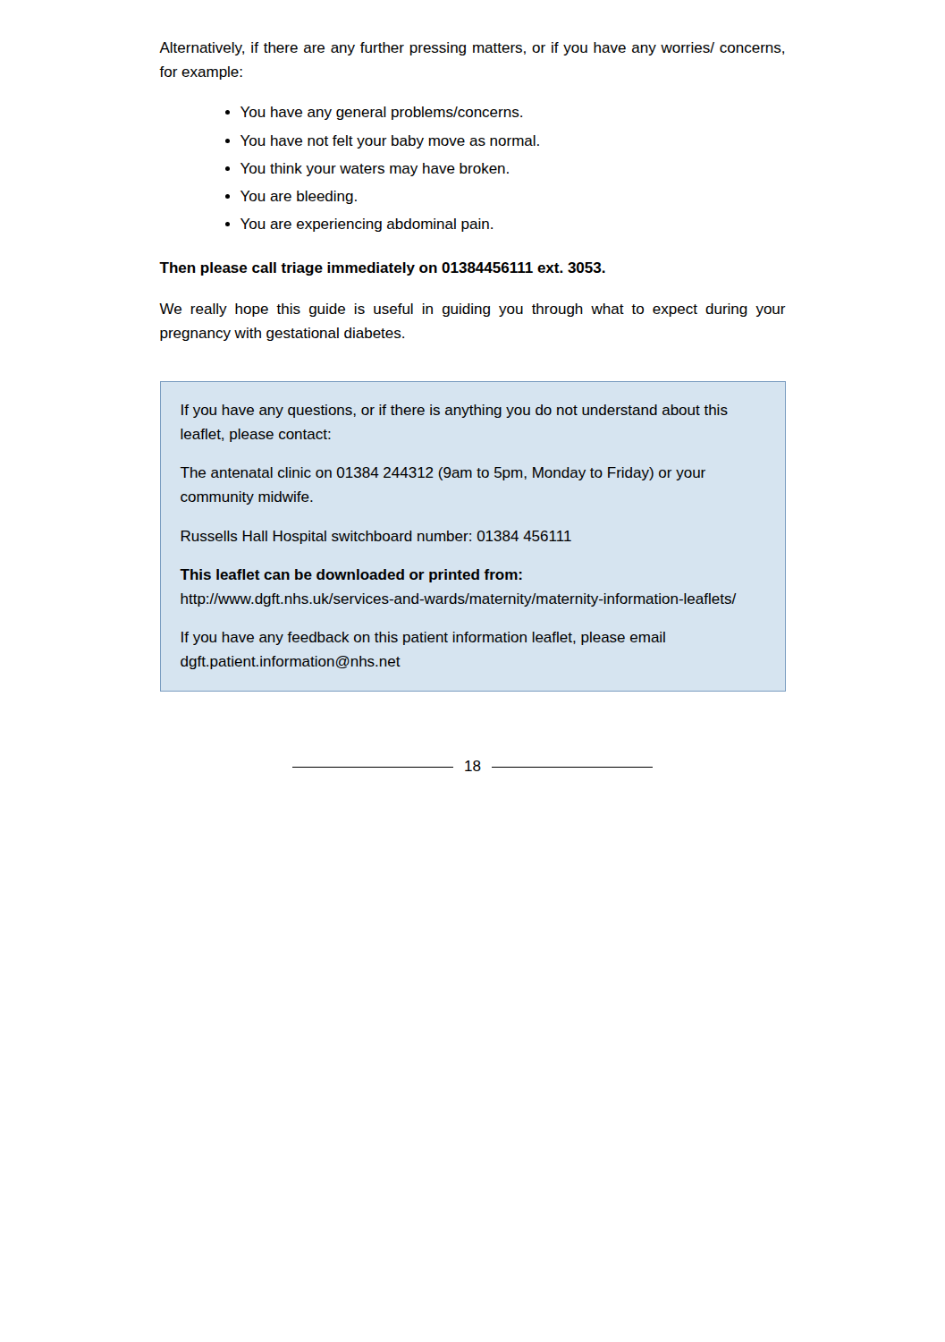Alternatively, if there are any further pressing matters, or if you have any worries/ concerns, for example:
You have any general problems/concerns.
You have not felt your baby move as normal.
You think your waters may have broken.
You are bleeding.
You are experiencing abdominal pain.
Then please call triage immediately on 01384456111 ext. 3053.
We really hope this guide is useful in guiding you through what to expect during your pregnancy with gestational diabetes.
If you have any questions, or if there is anything you do not understand about this leaflet, please contact:
The antenatal clinic on 01384 244312 (9am to 5pm, Monday to Friday) or your community midwife.
Russells Hall Hospital switchboard number: 01384 456111
This leaflet can be downloaded or printed from:
http://www.dgft.nhs.uk/services-and-wards/maternity/maternity-information-leaflets/
If you have any feedback on this patient information leaflet, please email dgft.patient.information@nhs.net
18